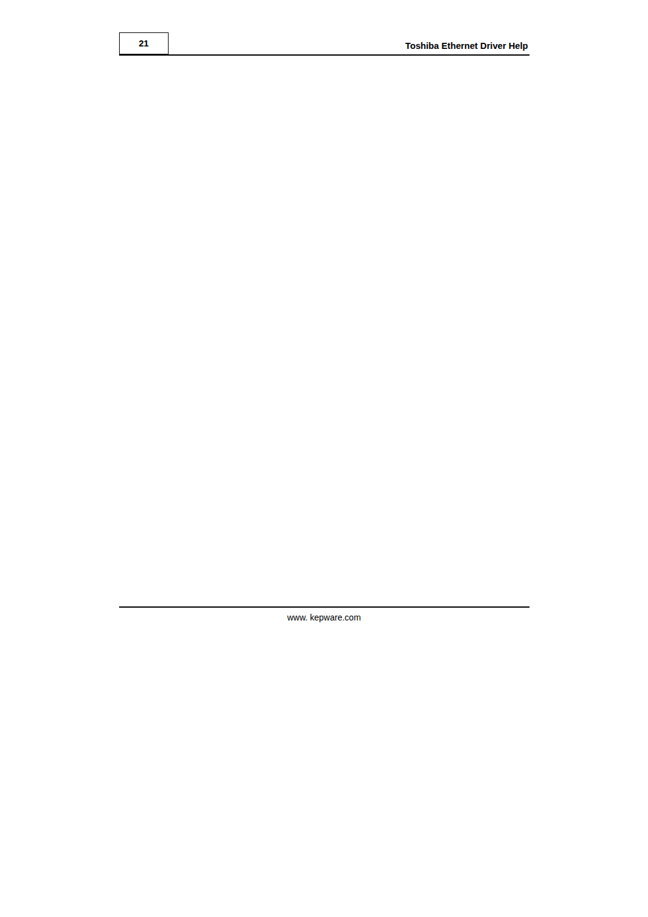21
Toshiba Ethernet Driver Help
www. kepware.com